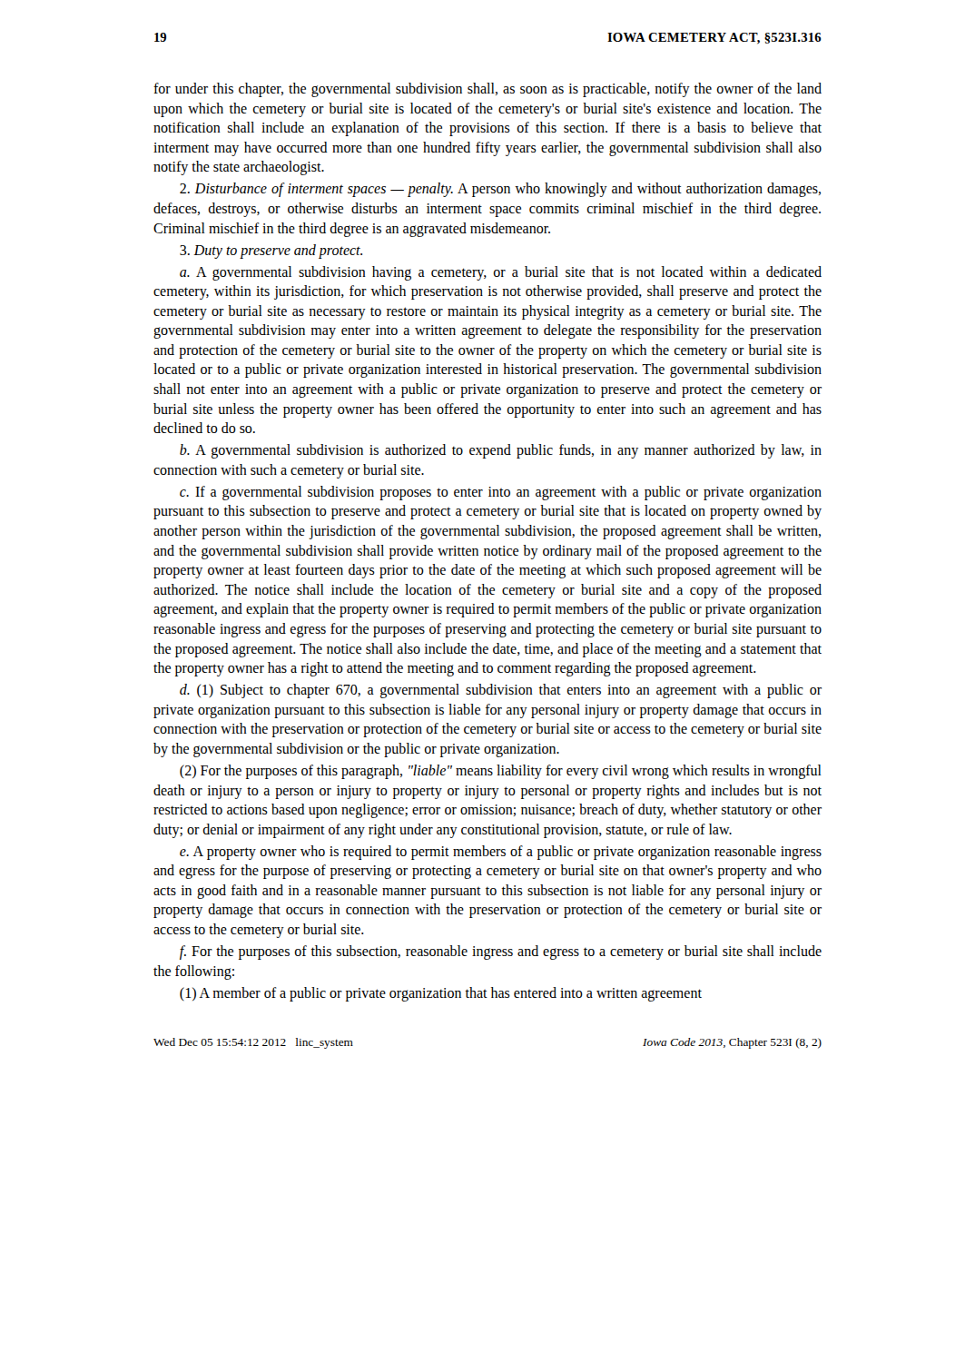19 IOWA CEMETERY ACT, §523I.316
for under this chapter, the governmental subdivision shall, as soon as is practicable, notify the owner of the land upon which the cemetery or burial site is located of the cemetery's or burial site's existence and location. The notification shall include an explanation of the provisions of this section. If there is a basis to believe that interment may have occurred more than one hundred fifty years earlier, the governmental subdivision shall also notify the state archaeologist.
2. Disturbance of interment spaces — penalty. A person who knowingly and without authorization damages, defaces, destroys, or otherwise disturbs an interment space commits criminal mischief in the third degree. Criminal mischief in the third degree is an aggravated misdemeanor.
3. Duty to preserve and protect.
a. A governmental subdivision having a cemetery, or a burial site that is not located within a dedicated cemetery, within its jurisdiction, for which preservation is not otherwise provided, shall preserve and protect the cemetery or burial site as necessary to restore or maintain its physical integrity as a cemetery or burial site. The governmental subdivision may enter into a written agreement to delegate the responsibility for the preservation and protection of the cemetery or burial site to the owner of the property on which the cemetery or burial site is located or to a public or private organization interested in historical preservation. The governmental subdivision shall not enter into an agreement with a public or private organization to preserve and protect the cemetery or burial site unless the property owner has been offered the opportunity to enter into such an agreement and has declined to do so.
b. A governmental subdivision is authorized to expend public funds, in any manner authorized by law, in connection with such a cemetery or burial site.
c. If a governmental subdivision proposes to enter into an agreement with a public or private organization pursuant to this subsection to preserve and protect a cemetery or burial site that is located on property owned by another person within the jurisdiction of the governmental subdivision, the proposed agreement shall be written, and the governmental subdivision shall provide written notice by ordinary mail of the proposed agreement to the property owner at least fourteen days prior to the date of the meeting at which such proposed agreement will be authorized. The notice shall include the location of the cemetery or burial site and a copy of the proposed agreement, and explain that the property owner is required to permit members of the public or private organization reasonable ingress and egress for the purposes of preserving and protecting the cemetery or burial site pursuant to the proposed agreement. The notice shall also include the date, time, and place of the meeting and a statement that the property owner has a right to attend the meeting and to comment regarding the proposed agreement.
d. (1) Subject to chapter 670, a governmental subdivision that enters into an agreement with a public or private organization pursuant to this subsection is liable for any personal injury or property damage that occurs in connection with the preservation or protection of the cemetery or burial site or access to the cemetery or burial site by the governmental subdivision or the public or private organization.
(2) For the purposes of this paragraph, "liable" means liability for every civil wrong which results in wrongful death or injury to a person or injury to property or injury to personal or property rights and includes but is not restricted to actions based upon negligence; error or omission; nuisance; breach of duty, whether statutory or other duty; or denial or impairment of any right under any constitutional provision, statute, or rule of law.
e. A property owner who is required to permit members of a public or private organization reasonable ingress and egress for the purpose of preserving or protecting a cemetery or burial site on that owner's property and who acts in good faith and in a reasonable manner pursuant to this subsection is not liable for any personal injury or property damage that occurs in connection with the preservation or protection of the cemetery or burial site or access to the cemetery or burial site.
f. For the purposes of this subsection, reasonable ingress and egress to a cemetery or burial site shall include the following:
(1) A member of a public or private organization that has entered into a written agreement
Wed Dec 05 15:54:12 2012 linc_system Iowa Code 2013, Chapter 523I (8, 2)